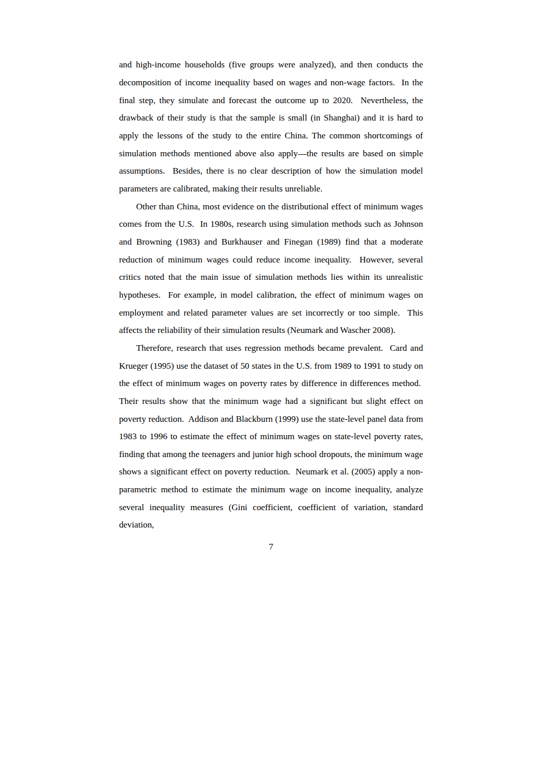and high-income households (five groups were analyzed), and then conducts the decomposition of income inequality based on wages and non-wage factors. In the final step, they simulate and forecast the outcome up to 2020. Nevertheless, the drawback of their study is that the sample is small (in Shanghai) and it is hard to apply the lessons of the study to the entire China. The common shortcomings of simulation methods mentioned above also apply—the results are based on simple assumptions. Besides, there is no clear description of how the simulation model parameters are calibrated, making their results unreliable.
Other than China, most evidence on the distributional effect of minimum wages comes from the U.S. In 1980s, research using simulation methods such as Johnson and Browning (1983) and Burkhauser and Finegan (1989) find that a moderate reduction of minimum wages could reduce income inequality. However, several critics noted that the main issue of simulation methods lies within its unrealistic hypotheses. For example, in model calibration, the effect of minimum wages on employment and related parameter values are set incorrectly or too simple. This affects the reliability of their simulation results (Neumark and Wascher 2008).
Therefore, research that uses regression methods became prevalent. Card and Krueger (1995) use the dataset of 50 states in the U.S. from 1989 to 1991 to study on the effect of minimum wages on poverty rates by difference in differences method. Their results show that the minimum wage had a significant but slight effect on poverty reduction. Addison and Blackburn (1999) use the state-level panel data from 1983 to 1996 to estimate the effect of minimum wages on state-level poverty rates, finding that among the teenagers and junior high school dropouts, the minimum wage shows a significant effect on poverty reduction. Neumark et al. (2005) apply a non-parametric method to estimate the minimum wage on income inequality, analyze several inequality measures (Gini coefficient, coefficient of variation, standard deviation,
7